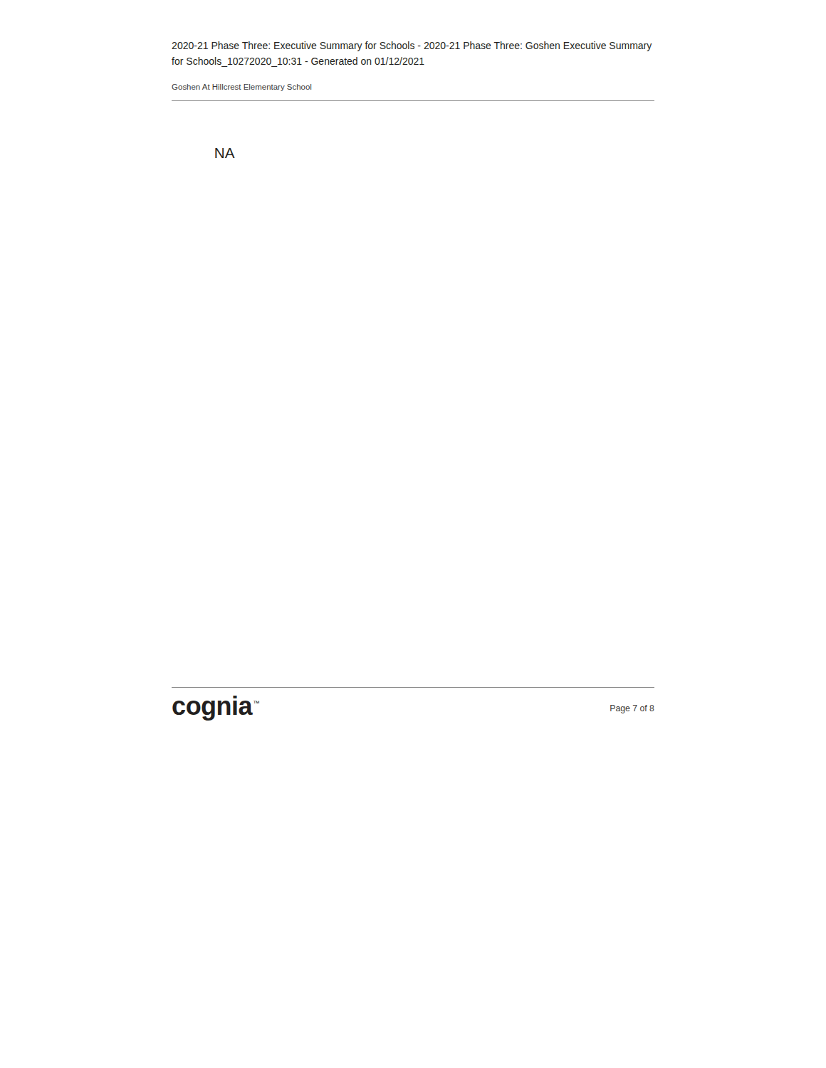2020-21 Phase Three: Executive Summary for Schools - 2020-21 Phase Three: Goshen Executive Summary for Schools_10272020_10:31 - Generated on 01/12/2021
Goshen At Hillcrest Elementary School
NA
cognia™
Page 7 of 8